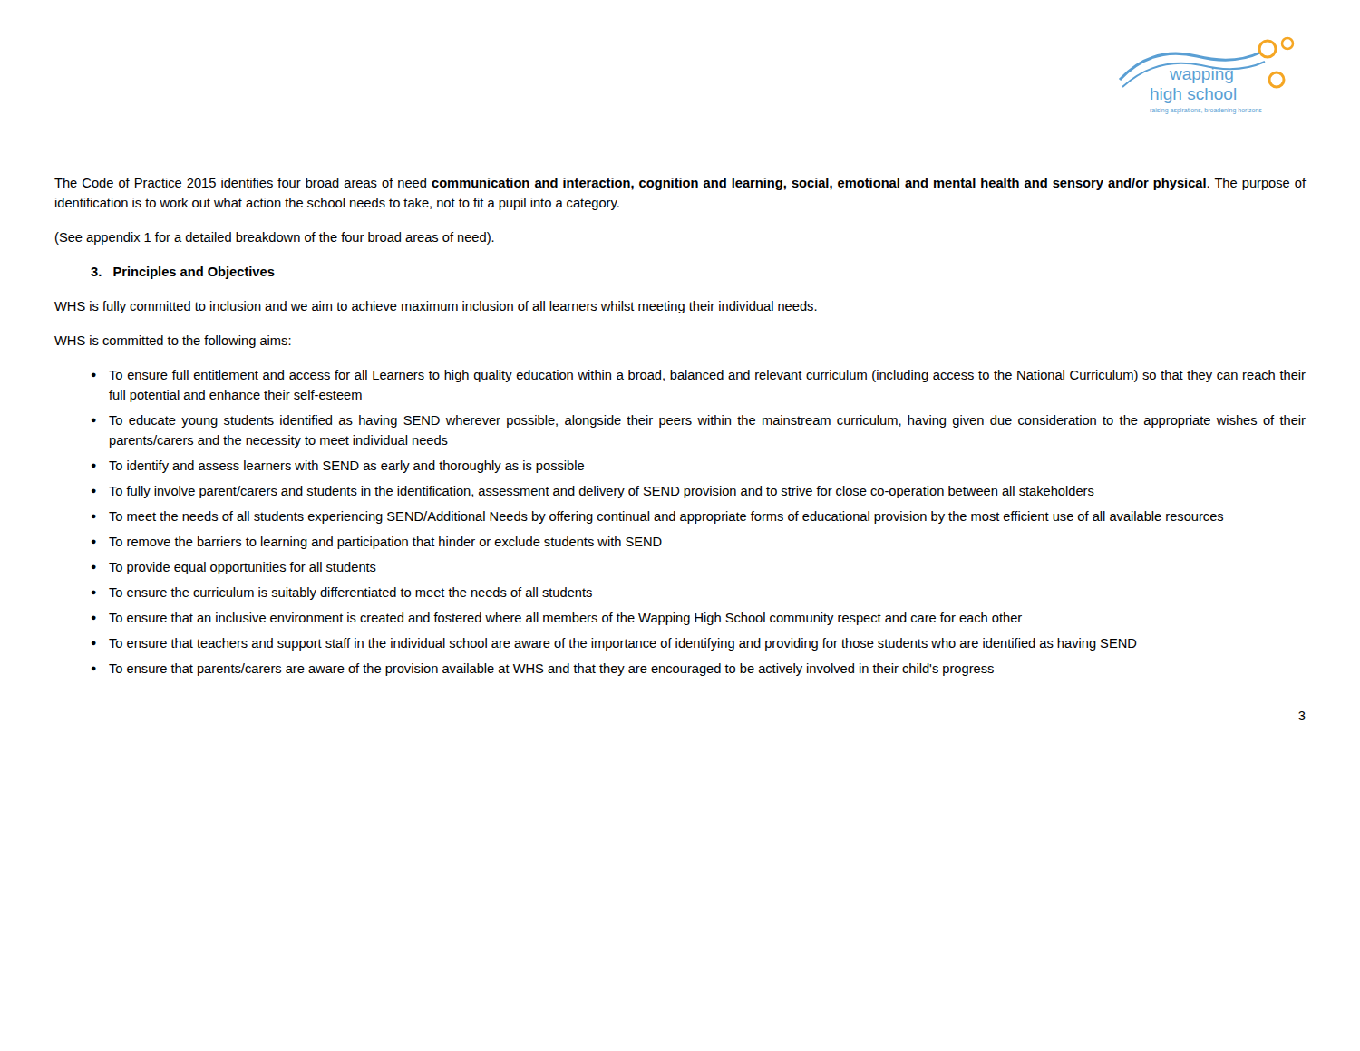wapping high school raising aspirations, broadening horizons
The Code of Practice 2015 identifies four broad areas of need communication and interaction, cognition and learning, social, emotional and mental health and sensory and/or physical. The purpose of identification is to work out what action the school needs to take, not to fit a pupil into a category.
(See appendix 1 for a detailed breakdown of the four broad areas of need).
3. Principles and Objectives
WHS is fully committed to inclusion and we aim to achieve maximum inclusion of all learners whilst meeting their individual needs.
WHS is committed to the following aims:
To ensure full entitlement and access for all Learners to high quality education within a broad, balanced and relevant curriculum (including access to the National Curriculum) so that they can reach their full potential and enhance their self-esteem
To educate young students identified as having SEND wherever possible, alongside their peers within the mainstream curriculum, having given due consideration to the appropriate wishes of their parents/carers and the necessity to meet individual needs
To identify and assess learners with SEND as early and thoroughly as is possible
To fully involve parent/carers and students in the identification, assessment and delivery of SEND provision and to strive for close co-operation between all stakeholders
To meet the needs of all students experiencing SEND/Additional Needs by offering continual and appropriate forms of educational provision by the most efficient use of all available resources
To remove the barriers to learning and participation that hinder or exclude students with SEND
To provide equal opportunities for all students
To ensure the curriculum is suitably differentiated to meet the needs of all students
To ensure that an inclusive environment is created and fostered where all members of the Wapping High School community respect and care for each other
To ensure that teachers and support staff in the individual school are aware of the importance of identifying and providing for those students who are identified as having SEND
To ensure that parents/carers are aware of the provision available at WHS and that they are encouraged to be actively involved in their child's progress
3